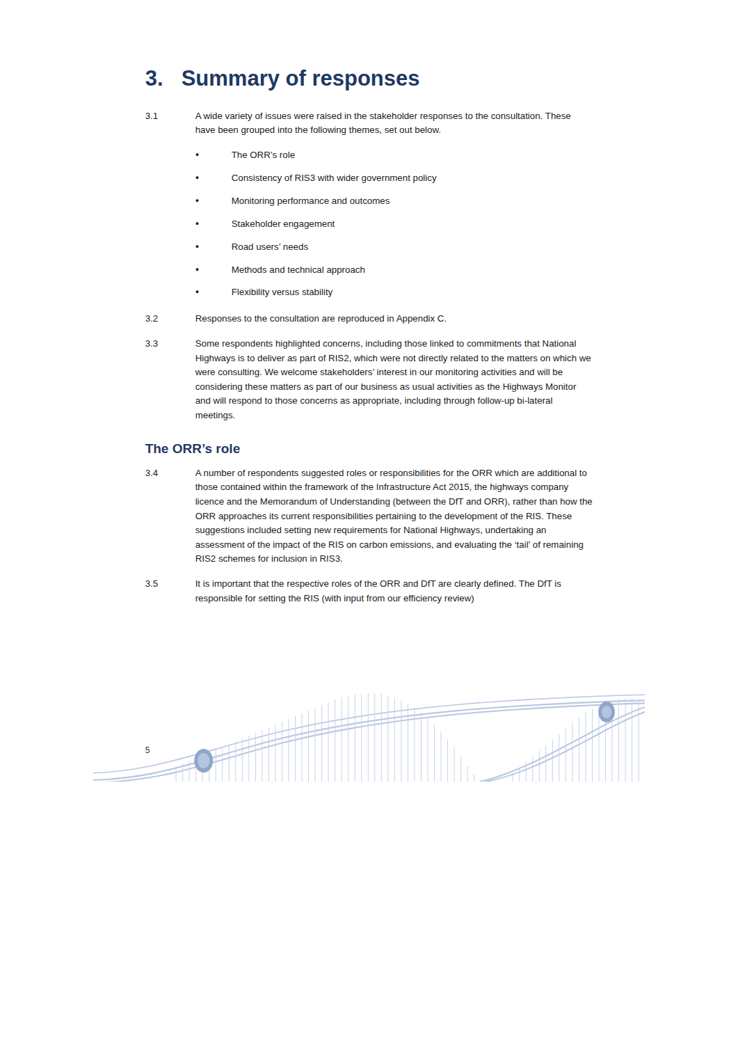3. Summary of responses
3.1 A wide variety of issues were raised in the stakeholder responses to the consultation. These have been grouped into the following themes, set out below.
The ORR’s role
Consistency of RIS3 with wider government policy
Monitoring performance and outcomes
Stakeholder engagement
Road users’ needs
Methods and technical approach
Flexibility versus stability
3.2 Responses to the consultation are reproduced in Appendix C.
3.3 Some respondents highlighted concerns, including those linked to commitments that National Highways is to deliver as part of RIS2, which were not directly related to the matters on which we were consulting. We welcome stakeholders’ interest in our monitoring activities and will be considering these matters as part of our business as usual activities as the Highways Monitor and will respond to those concerns as appropriate, including through follow-up bi-lateral meetings.
The ORR’s role
3.4 A number of respondents suggested roles or responsibilities for the ORR which are additional to those contained within the framework of the Infrastructure Act 2015, the highways company licence and the Memorandum of Understanding (between the DfT and ORR), rather than how the ORR approaches its current responsibilities pertaining to the development of the RIS. These suggestions included setting new requirements for National Highways, undertaking an assessment of the impact of the RIS on carbon emissions, and evaluating the ‘tail’ of remaining RIS2 schemes for inclusion in RIS3.
3.5 It is important that the respective roles of the ORR and DfT are clearly defined. The DfT is responsible for setting the RIS (with input from our efficiency review)
5